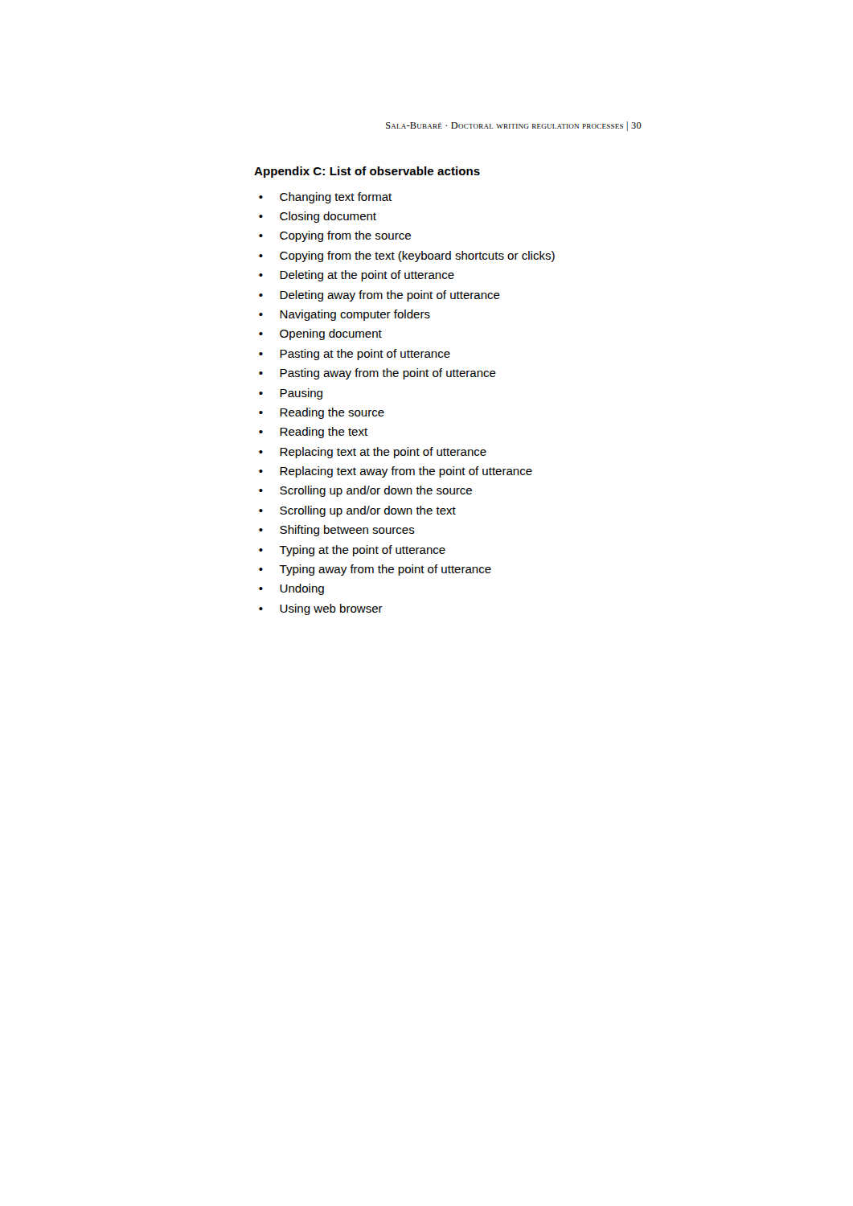Sala-Bubaré · Doctoral writing regulation processes | 30
Appendix C: List of observable actions
Changing text format
Closing document
Copying from the source
Copying from the text (keyboard shortcuts or clicks)
Deleting at the point of utterance
Deleting away from the point of utterance
Navigating computer folders
Opening document
Pasting at the point of utterance
Pasting away from the point of utterance
Pausing
Reading the source
Reading the text
Replacing text at the point of utterance
Replacing text away from the point of utterance
Scrolling up and/or down the source
Scrolling up and/or down the text
Shifting between sources
Typing at the point of utterance
Typing away from the point of utterance
Undoing
Using web browser